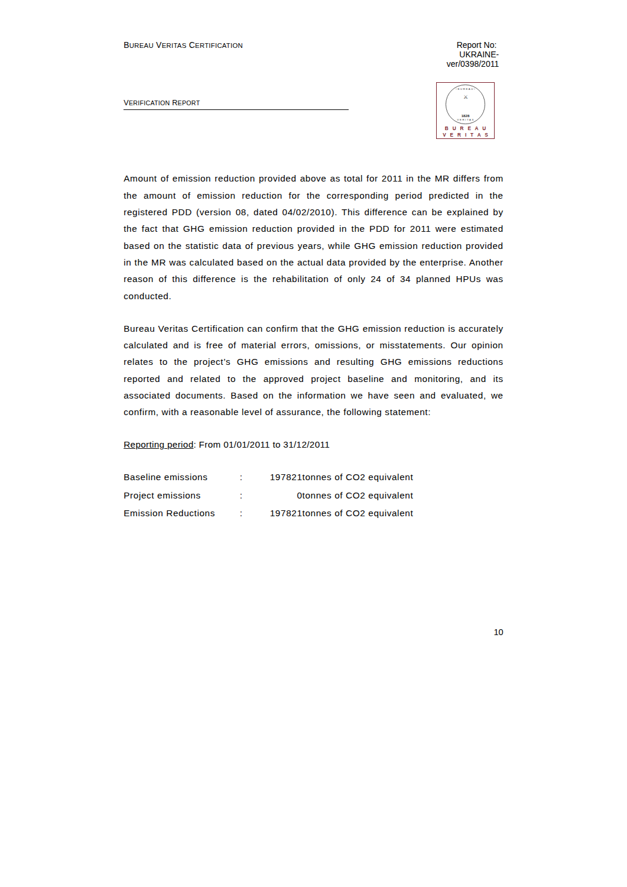BUREAU VERITAS CERTIFICATION
VERIFICATION REPORT
Report No: UKRAINE-ver/0398/2011
• B U R E A U •
⚔
1828
V E R I T A S
B U R E A U
V E R I T A S
Amount of emission reduction provided above as total for 2011 in the MR differs from the amount of emission reduction for the corresponding period predicted in the registered PDD (version 08, dated 04/02/2010). This difference can be explained by the fact that GHG emission reduction provided in the PDD for 2011 were estimated based on the statistic data of previous years, while GHG emission reduction provided in the MR was calculated based on the actual data provided by the enterprise. Another reason of this difference is the rehabilitation of only 24 of 34 planned HPUs was conducted.
Bureau Veritas Certification can confirm that the GHG emission reduction is accurately calculated and is free of material errors, omissions, or misstatements. Our opinion relates to the project’s GHG emissions and resulting GHG emissions reductions reported and related to the approved project baseline and monitoring, and its associated documents. Based on the information we have seen and evaluated, we confirm, with a reasonable level of assurance, the following statement:
Reporting period: From 01/01/2011 to 31/12/2011
| Baseline emissions | : | 197821 | tonnes of CO2 equivalent |
| Project emissions | : | 0 | tonnes of CO2 equivalent |
| Emission Reductions | : | 197821 | tonnes of CO2 equivalent |
10